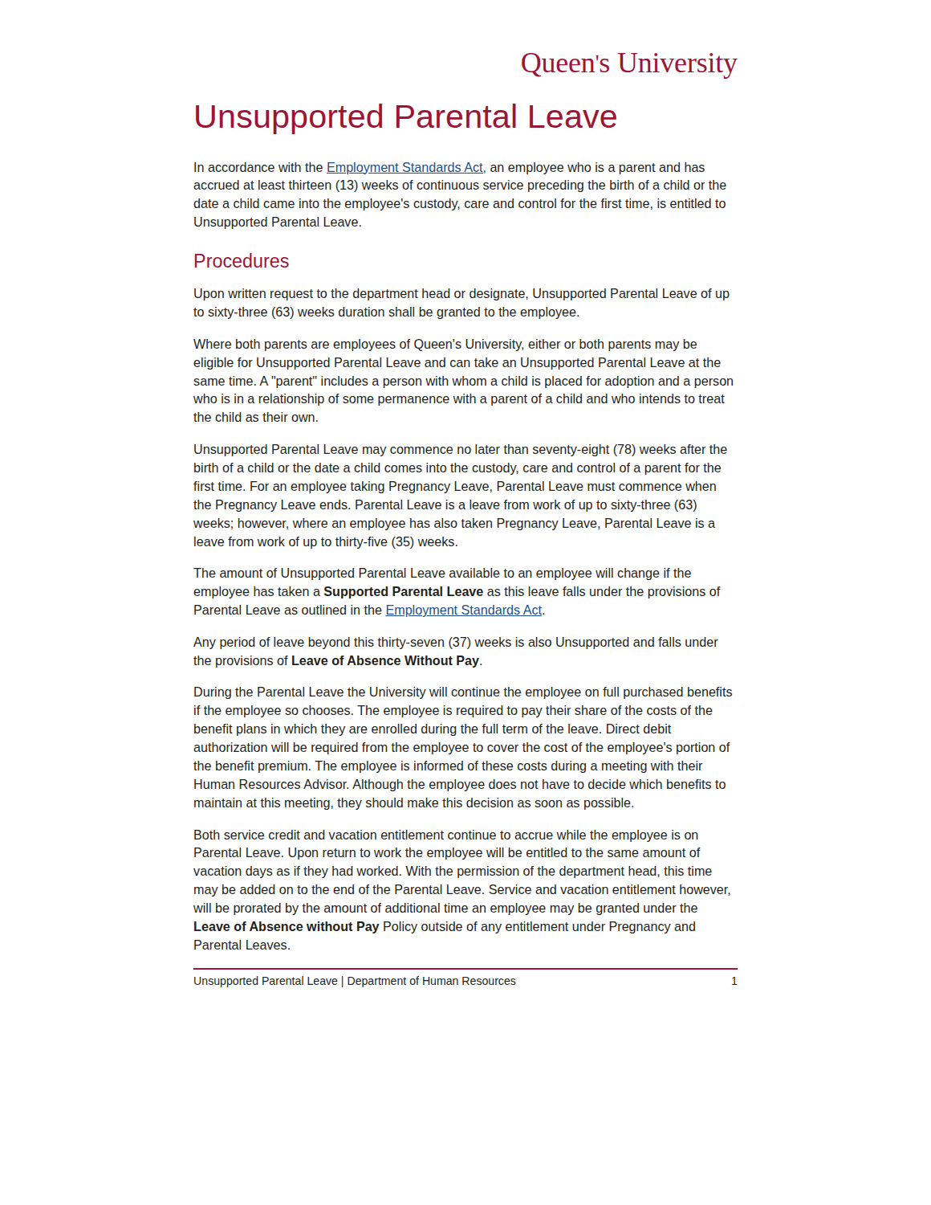Queen's University
Unsupported Parental Leave
In accordance with the Employment Standards Act, an employee who is a parent and has accrued at least thirteen (13) weeks of continuous service preceding the birth of a child or the date a child came into the employee's custody, care and control for the first time, is entitled to Unsupported Parental Leave.
Procedures
Upon written request to the department head or designate, Unsupported Parental Leave of up to sixty-three (63) weeks duration shall be granted to the employee.
Where both parents are employees of Queen's University, either or both parents may be eligible for Unsupported Parental Leave and can take an Unsupported Parental Leave at the same time. A "parent" includes a person with whom a child is placed for adoption and a person who is in a relationship of some permanence with a parent of a child and who intends to treat the child as their own.
Unsupported Parental Leave may commence no later than seventy-eight (78) weeks after the birth of a child or the date a child comes into the custody, care and control of a parent for the first time. For an employee taking Pregnancy Leave, Parental Leave must commence when the Pregnancy Leave ends. Parental Leave is a leave from work of up to sixty-three (63) weeks; however, where an employee has also taken Pregnancy Leave, Parental Leave is a leave from work of up to thirty-five (35) weeks.
The amount of Unsupported Parental Leave available to an employee will change if the employee has taken a Supported Parental Leave as this leave falls under the provisions of Parental Leave as outlined in the Employment Standards Act.
Any period of leave beyond this thirty-seven (37) weeks is also Unsupported and falls under the provisions of Leave of Absence Without Pay.
During the Parental Leave the University will continue the employee on full purchased benefits if the employee so chooses. The employee is required to pay their share of the costs of the benefit plans in which they are enrolled during the full term of the leave. Direct debit authorization will be required from the employee to cover the cost of the employee's portion of the benefit premium. The employee is informed of these costs during a meeting with their Human Resources Advisor. Although the employee does not have to decide which benefits to maintain at this meeting, they should make this decision as soon as possible.
Both service credit and vacation entitlement continue to accrue while the employee is on Parental Leave. Upon return to work the employee will be entitled to the same amount of vacation days as if they had worked. With the permission of the department head, this time may be added on to the end of the Parental Leave. Service and vacation entitlement however, will be prorated by the amount of additional time an employee may be granted under the Leave of Absence without Pay Policy outside of any entitlement under Pregnancy and Parental Leaves.
Unsupported Parental Leave | Department of Human Resources 1